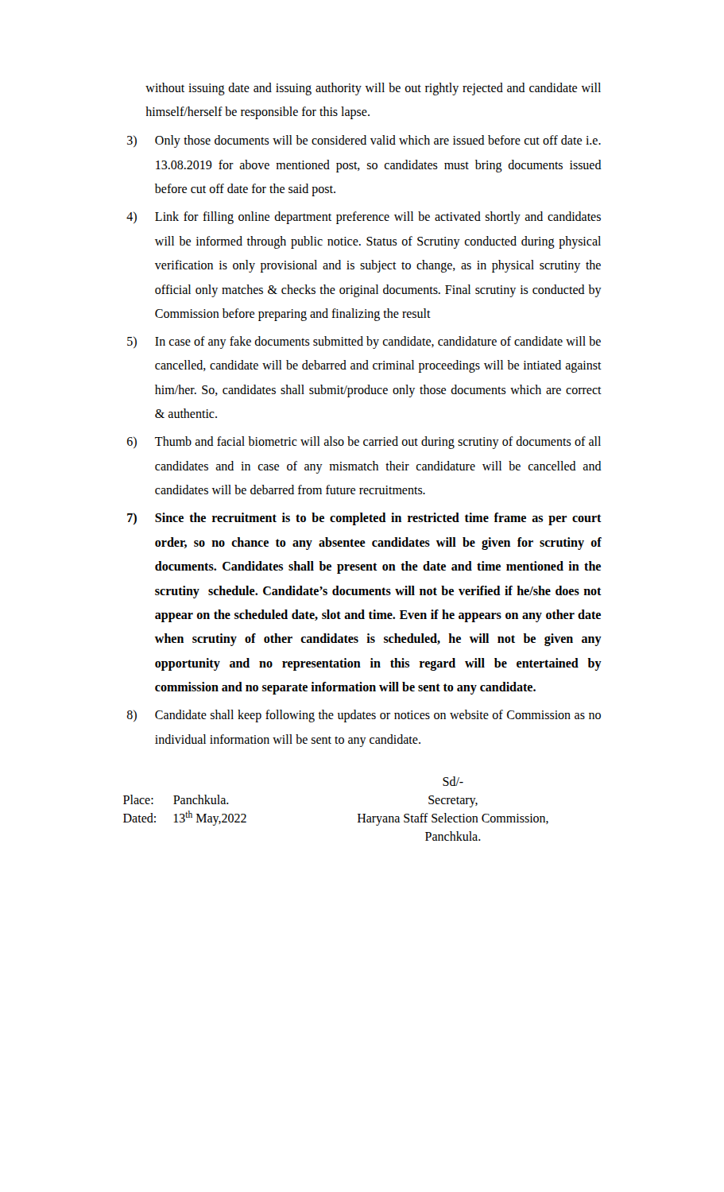without issuing date and issuing authority will be out rightly rejected and candidate will himself/herself be responsible for this lapse.
Only those documents will be considered valid which are issued before cut off date i.e. 13.08.2019 for above mentioned post, so candidates must bring documents issued before cut off date for the said post.
Link for filling online department preference will be activated shortly and candidates will be informed through public notice. Status of Scrutiny conducted during physical verification is only provisional and is subject to change, as in physical scrutiny the official only matches & checks the original documents. Final scrutiny is conducted by Commission before preparing and finalizing the result
In case of any fake documents submitted by candidate, candidature of candidate will be cancelled, candidate will be debarred and criminal proceedings will be intiated against him/her. So, candidates shall submit/produce only those documents which are correct & authentic.
Thumb and facial biometric will also be carried out during scrutiny of documents of all candidates and in case of any mismatch their candidature will be cancelled and candidates will be debarred from future recruitments.
Since the recruitment is to be completed in restricted time frame as per court order, so no chance to any absentee candidates will be given for scrutiny of documents. Candidates shall be present on the date and time mentioned in the scrutiny schedule. Candidate’s documents will not be verified if he/she does not appear on the scheduled date, slot and time. Even if he appears on any other date when scrutiny of other candidates is scheduled, he will not be given any opportunity and no representation in this regard will be entertained by commission and no separate information will be sent to any candidate.
Candidate shall keep following the updates or notices on website of Commission as no individual information will be sent to any candidate.
| | Sd/- |
| Place: Panchkula. | Secretary, |
| Dated: 13 th May,2022 | Haryana Staff Selection Commission, |
| | Panchkula. |